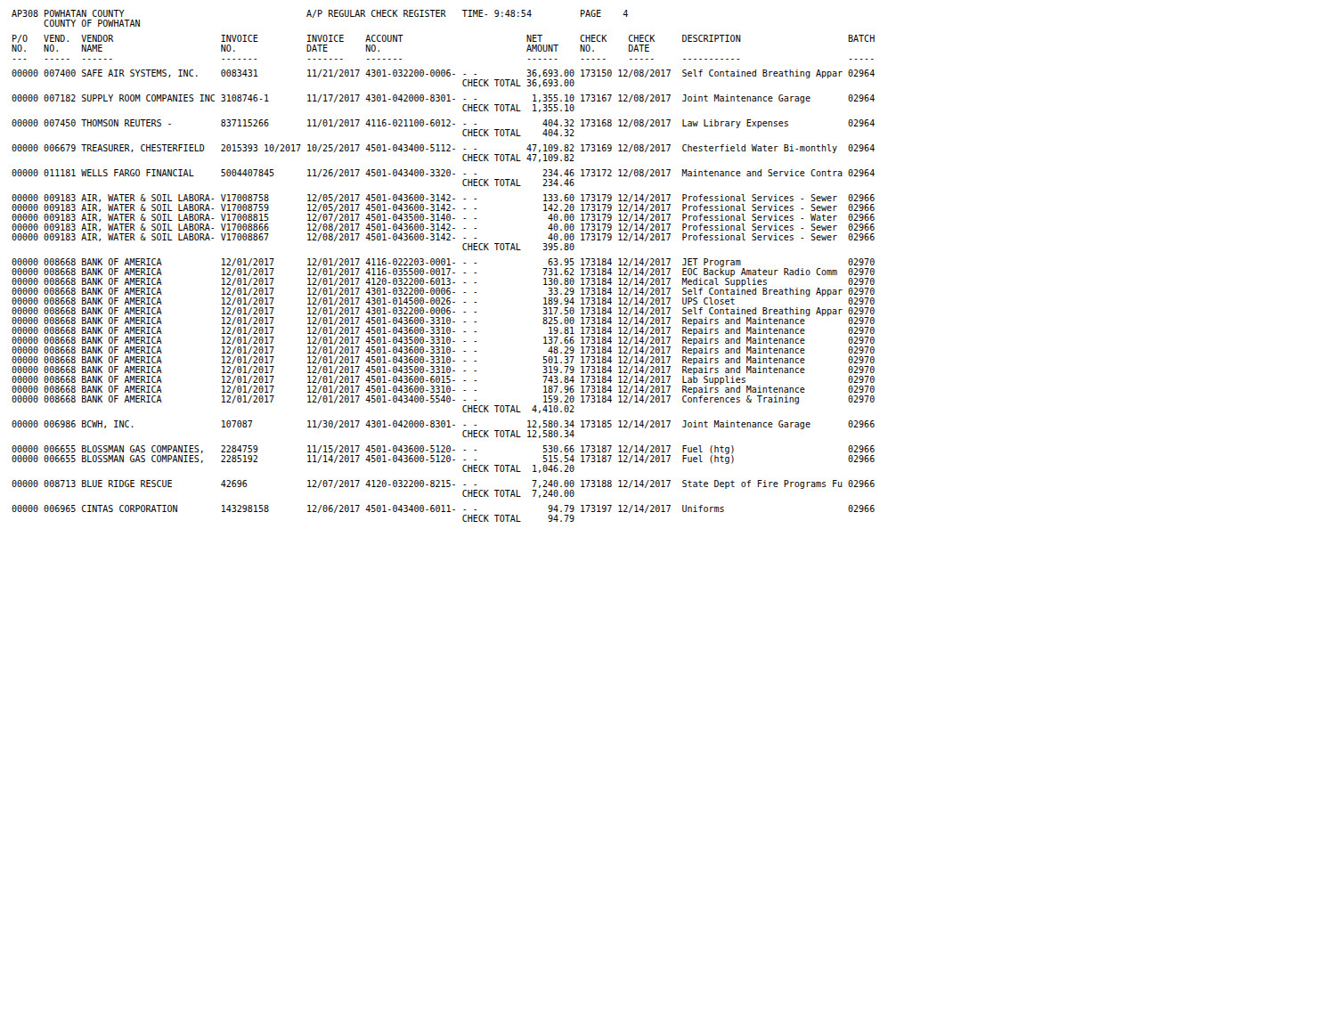| AP308 | POWHATAN COUNTY | A/P REGULAR CHECK REGISTER | TIME- 9:48:54 | PAGE 4 | | | |
| | COUNTY OF POWHATAN | | | | | | | | | | |
| P/O | VEND. | VENDOR | INVOICE | INVOICE | ACCOUNT | | NET | CHECK | CHECK | | DESCRIPTION | BATCH | |
| NO. | NO. | NAME | NO. | DATE | NO. | | AMOUNT | NO. | DATE | | | | |
| --- | ----- | ------ | ------- | ------- | ------- | | ------ | ----- | ----- | | ----------- | ----- | |
| 00000 | 007400 | SAFE AIR SYSTEMS, INC. | 0083431 | 11/21/2017 | 4301-032200-0006- | - - | 36,693.00 | 173150 12/08/2017 | | Self Contained Breathing Appar | 02964 | |
| | | | | | | CHECK TOTAL | 36,693.00 | | | | | | |
| 00000 | 007182 | SUPPLY ROOM COMPANIES INC | 3108746-1 | 11/17/2017 | 4301-042000-8301- | - - | 1,355.10 | 173167 12/08/2017 | | Joint Maintenance Garage | 02964 | |
| | | | | | | CHECK TOTAL | 1,355.10 | | | | | | |
| 00000 | 007450 | THOMSON REUTERS - | 837115266 | 11/01/2017 | 4116-021100-6012- | - - | 404.32 | 173168 12/08/2017 | | Law Library Expenses | 02964 | |
| | | | | | | CHECK TOTAL | 404.32 | | | | | | |
| 00000 | 006679 | TREASURER, CHESTERFIELD | 2015393 10/2017 | 10/25/2017 | 4501-043400-5112- | - - | 47,109.82 | 173169 12/08/2017 | | Chesterfield Water Bi-monthly | 02964 | |
| | | | | | | CHECK TOTAL | 47,109.82 | | | | | | |
| 00000 | 011181 | WELLS FARGO FINANCIAL | 5004407845 | 11/26/2017 | 4501-043400-3320- | - - | 234.46 | 173172 12/08/2017 | | Maintenance and Service Contra | 02964 | |
| | | | | | | CHECK TOTAL | 234.46 | | | | | | |
| 00000 | 009183 | AIR, WATER & SOIL LABORA- | V17008758 | 12/05/2017 | 4501-043600-3142- | - - | 133.60 | 173179 12/14/2017 | | Professional Services - Sewer | 02966 | |
| 00000 | 009183 | AIR, WATER & SOIL LABORA- | V17008759 | 12/05/2017 | 4501-043600-3142- | - - | 142.20 | 173179 12/14/2017 | | Professional Services - Sewer | 02966 | |
| 00000 | 009183 | AIR, WATER & SOIL LABORA- | V17008815 | 12/07/2017 | 4501-043500-3140- | - - | 40.00 | 173179 12/14/2017 | | Professional Services - Water | 02966 | |
| 00000 | 009183 | AIR, WATER & SOIL LABORA- | V17008866 | 12/08/2017 | 4501-043600-3142- | - - | 40.00 | 173179 12/14/2017 | | Professional Services - Sewer | 02966 | |
| 00000 | 009183 | AIR, WATER & SOIL LABORA- | V17008867 | 12/08/2017 | 4501-043600-3142- | - - | 40.00 | 173179 12/14/2017 | | Professional Services - Sewer | 02966 | |
| | | | | | | CHECK TOTAL | 395.80 | | | | | | |
| 00000 | 008668 | BANK OF AMERICA | 12/01/2017 | 12/01/2017 | 4116-022203-0001- | - - | 63.95 | 173184 12/14/2017 | | JET Program | 02970 | |
| 00000 | 008668 | BANK OF AMERICA | 12/01/2017 | 12/01/2017 | 4116-035500-0017- | - - | 731.62 | 173184 12/14/2017 | | EOC Backup Amateur Radio Comm | 02970 | |
| 00000 | 008668 | BANK OF AMERICA | 12/01/2017 | 12/01/2017 | 4120-032200-6013- | - - | 130.80 | 173184 12/14/2017 | | Medical Supplies | 02970 | |
| 00000 | 008668 | BANK OF AMERICA | 12/01/2017 | 12/01/2017 | 4301-032200-0006- | - - | 33.29 | 173184 12/14/2017 | | Self Contained Breathing Appar | 02970 | |
| 00000 | 008668 | BANK OF AMERICA | 12/01/2017 | 12/01/2017 | 4301-014500-0026- | - - | 189.94 | 173184 12/14/2017 | | UPS Closet | 02970 | |
| 00000 | 008668 | BANK OF AMERICA | 12/01/2017 | 12/01/2017 | 4301-032200-0006- | - - | 317.50 | 173184 12/14/2017 | | Self Contained Breathing Appar | 02970 | |
| 00000 | 008668 | BANK OF AMERICA | 12/01/2017 | 12/01/2017 | 4501-043600-3310- | - - | 825.00 | 173184 12/14/2017 | | Repairs and Maintenance | 02970 | |
| 00000 | 008668 | BANK OF AMERICA | 12/01/2017 | 12/01/2017 | 4501-043600-3310- | - - | 19.81 | 173184 12/14/2017 | | Repairs and Maintenance | 02970 | |
| 00000 | 008668 | BANK OF AMERICA | 12/01/2017 | 12/01/2017 | 4501-043500-3310- | - - | 137.66 | 173184 12/14/2017 | | Repairs and Maintenance | 02970 | |
| 00000 | 008668 | BANK OF AMERICA | 12/01/2017 | 12/01/2017 | 4501-043600-3310- | - - | 48.29 | 173184 12/14/2017 | | Repairs and Maintenance | 02970 | |
| 00000 | 008668 | BANK OF AMERICA | 12/01/2017 | 12/01/2017 | 4501-043600-3310- | - - | 501.37 | 173184 12/14/2017 | | Repairs and Maintenance | 02970 | |
| 00000 | 008668 | BANK OF AMERICA | 12/01/2017 | 12/01/2017 | 4501-043500-3310- | - - | 319.79 | 173184 12/14/2017 | | Repairs and Maintenance | 02970 | |
| 00000 | 008668 | BANK OF AMERICA | 12/01/2017 | 12/01/2017 | 4501-043600-6015- | - - | 743.84 | 173184 12/14/2017 | | Lab Supplies | 02970 | |
| 00000 | 008668 | BANK OF AMERICA | 12/01/2017 | 12/01/2017 | 4501-043600-3310- | - - | 187.96 | 173184 12/14/2017 | | Repairs and Maintenance | 02970 | |
| 00000 | 008668 | BANK OF AMERICA | 12/01/2017 | 12/01/2017 | 4501-043400-5540- | - - | 159.20 | 173184 12/14/2017 | | Conferences & Training | 02970 | |
| | | | | | | CHECK TOTAL | 4,410.02 | | | | | | |
| 00000 | 006986 | BCWH, INC. | 107087 | 11/30/2017 | 4301-042000-8301- | - - | 12,580.34 | 173185 12/14/2017 | | Joint Maintenance Garage | 02966 | |
| | | | | | | CHECK TOTAL | 12,580.34 | | | | | | |
| 00000 | 006655 | BLOSSMAN GAS COMPANIES, | 2284759 | 11/15/2017 | 4501-043600-5120- | - - | 530.66 | 173187 12/14/2017 | | Fuel (htg) | 02966 | |
| 00000 | 006655 | BLOSSMAN GAS COMPANIES, | 2285192 | 11/14/2017 | 4501-043600-5120- | - - | 515.54 | 173187 12/14/2017 | | Fuel (htg) | 02966 | |
| | | | | | | CHECK TOTAL | 1,046.20 | | | | | | |
| 00000 | 008713 | BLUE RIDGE RESCUE | 42696 | 12/07/2017 | 4120-032200-8215- | - - | 7,240.00 | 173188 12/14/2017 | | State Dept of Fire Programs Fu | 02966 | |
| | | | | | | CHECK TOTAL | 7,240.00 | | | | | | |
| 00000 | 006965 | CINTAS CORPORATION | 143298158 | 12/06/2017 | 4501-043400-6011- | - - | 94.79 | 173197 12/14/2017 | | Uniforms | 02966 | |
| | | | | | | CHECK TOTAL | 94.79 | | | | | | |